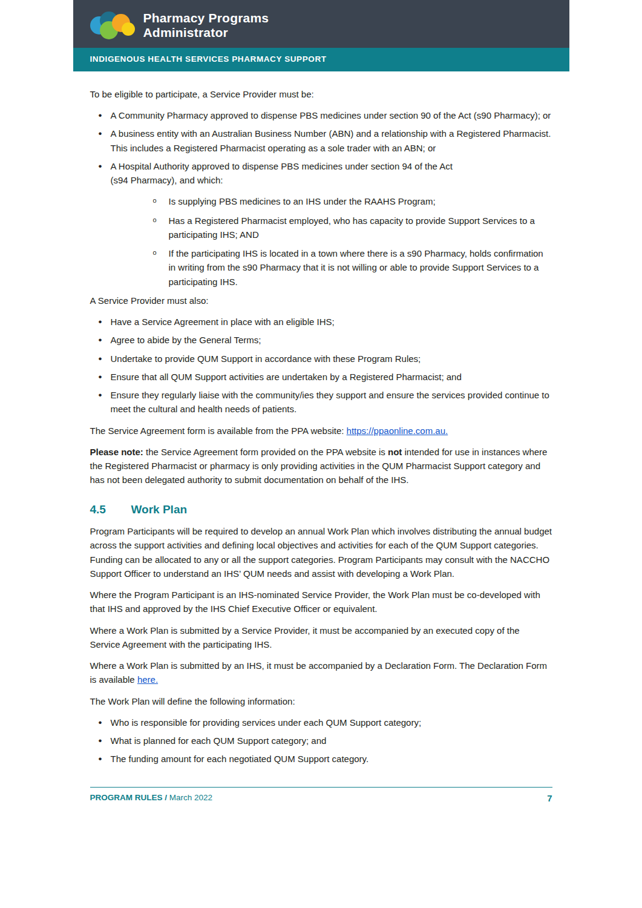Pharmacy Programs
Administrator
Indigenous Health Services Pharmacy Support
To be eligible to participate, a Service Provider must be:
A Community Pharmacy approved to dispense PBS medicines under section 90 of the Act (s90 Pharmacy); or
A business entity with an Australian Business Number (ABN) and a relationship with a Registered Pharmacist. This includes a Registered Pharmacist operating as a sole trader with an ABN; or
A Hospital Authority approved to dispense PBS medicines under section 94 of the Act
(s94 Pharmacy), and which:
Is supplying PBS medicines to an IHS under the RAAHS Program;
Has a Registered Pharmacist employed, who has capacity to provide Support Services to a participating IHS; AND
If the participating IHS is located in a town where there is a s90 Pharmacy, holds confirmation in writing from the s90 Pharmacy that it is not willing or able to provide Support Services to a participating IHS.
A Service Provider must also:
Have a Service Agreement in place with an eligible IHS;
Agree to abide by the General Terms;
Undertake to provide QUM Support in accordance with these Program Rules;
Ensure that all QUM Support activities are undertaken by a Registered Pharmacist; and
Ensure they regularly liaise with the community/ies they support and ensure the services provided continue to meet the cultural and health needs of patients.
The Service Agreement form is available from the PPA website: https://ppaonline.com.au.
Please note: the Service Agreement form provided on the PPA website is not intended for use in instances where the Registered Pharmacist or pharmacy is only providing activities in the QUM Pharmacist Support category and has not been delegated authority to submit documentation on behalf of the IHS.
4.5 Work Plan
Program Participants will be required to develop an annual Work Plan which involves distributing the annual budget across the support activities and defining local objectives and activities for each of the QUM Support categories. Funding can be allocated to any or all the support categories. Program Participants may consult with the NACCHO Support Officer to understand an IHS’ QUM needs and assist with developing a Work Plan.
Where the Program Participant is an IHS-nominated Service Provider, the Work Plan must be co-developed with that IHS and approved by the IHS Chief Executive Officer or equivalent.
Where a Work Plan is submitted by a Service Provider, it must be accompanied by an executed copy of the Service Agreement with the participating IHS.
Where a Work Plan is submitted by an IHS, it must be accompanied by a Declaration Form. The Declaration Form is available here.
The Work Plan will define the following information:
Who is responsible for providing services under each QUM Support category;
What is planned for each QUM Support category; and
The funding amount for each negotiated QUM Support category.
PROGRAM RULES / March 2022
7